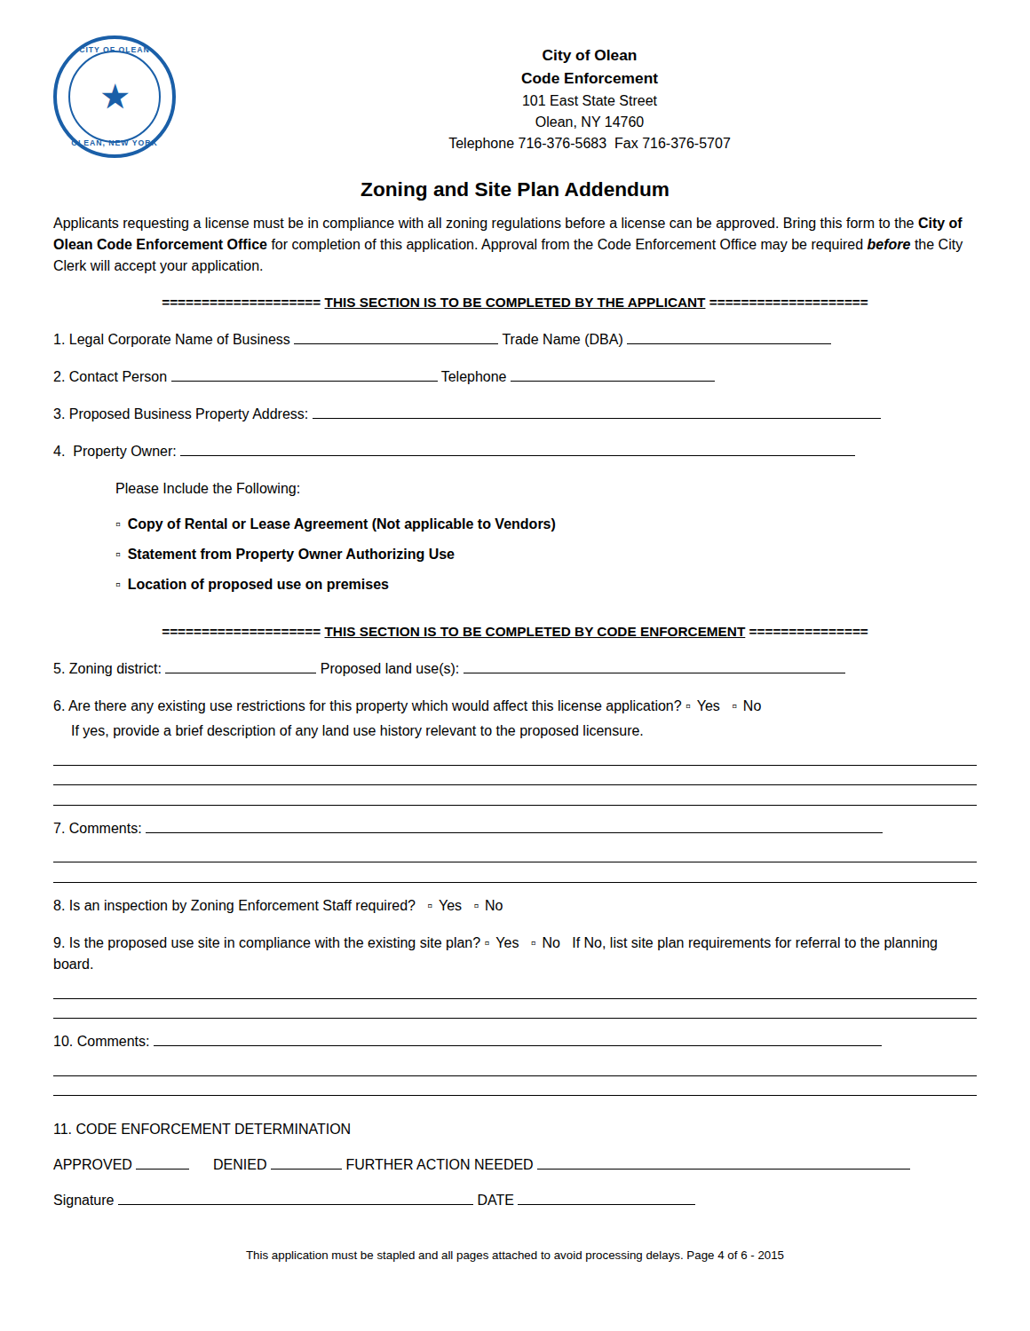CITY OF OLEAN
★
OLEAN, NEW YORK
City of Olean
Code Enforcement
101 East State Street
Olean, NY 14760
Telephone 716-376-5683 Fax 716-376-5707
Zoning and Site Plan Addendum
Applicants requesting a license must be in compliance with all zoning regulations before a license can be approved. Bring this form to the City of Olean Code Enforcement Office for completion of this application. Approval from the Code Enforcement Office may be required before the City Clerk will accept your application.
==================== THIS SECTION IS TO BE COMPLETED BY THE APPLICANT ====================
1. Legal Corporate Name of Business Trade Name (DBA)
2. Contact Person Telephone
3. Proposed Business Property Address:
4. Property Owner:
Please Include the Following:
Copy of Rental or Lease Agreement (Not applicable to Vendors)
Statement from Property Owner Authorizing Use
Location of proposed use on premises
==================== THIS SECTION IS TO BE COMPLETED BY CODE ENFORCEMENT ===============
5. Zoning district: Proposed land use(s):
6. Are there any existing use restrictions for this property which would affect this license application? Yes No
If yes, provide a brief description of any land use history relevant to the proposed licensure.
7. Comments:
8. Is an inspection by Zoning Enforcement Staff required? Yes No
9. Is the proposed use site in compliance with the existing site plan? Yes No If No, list site plan requirements for referral to the planning board.
10. Comments:
11. CODE ENFORCEMENT DETERMINATION
APPROVED DENIED FURTHER ACTION NEEDED
Signature DATE
This application must be stapled and all pages attached to avoid processing delays. Page 4 of 6 - 2015